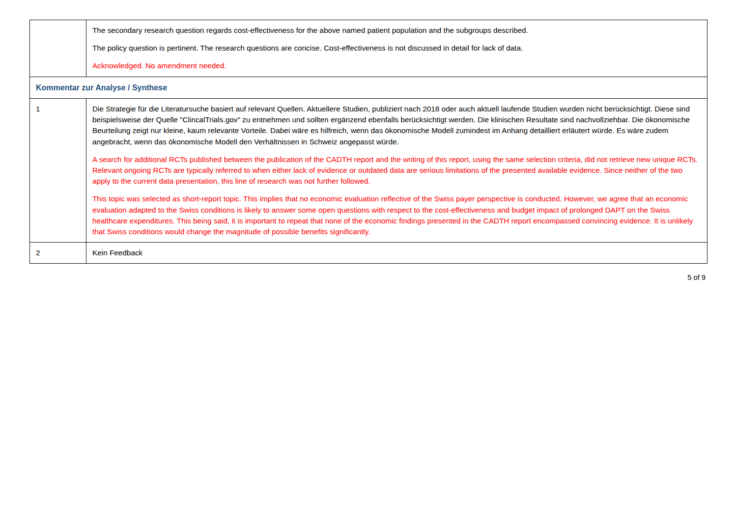| | The secondary research question regards cost-effectiveness for the above named patient population and the subgroups described. The policy question is pertinent. The research questions are concise. Cost-effectiveness is not discussed in detail for lack of data. Acknowledged. No amendment needed. |
| Kommentar zur Analyse / Synthese |
| 1 | Die Strategie für die Literatursuche basiert auf relevant Quellen. Aktuellere Studien, publiziert nach 2018 oder auch aktuell laufende Studien wurden nicht berücksichtigt. Diese sind beispielsweise der Quelle "ClincalTrials.gov" zu entnehmen und sollten ergänzend ebenfalls berücksichtigt werden. Die klinischen Resultate sind nachvollziehbar. Die ökonomische Beurteilung zeigt nur kleine, kaum relevante Vorteile. Dabei wäre es hilfreich, wenn das ökonomische Modell zumindest im Anhang detailliert erläutert würde. Es wäre zudem angebracht, wenn das ökonomische Modell den Verhältnissen in Schweiz angepasst würde. A search for additional RCTs published between the publication of the CADTH report and the writing of this report, using the same selection criteria, did not retrieve new unique RCTs. Relevant ongoing RCTs are typically referred to when either lack of evidence or outdated data are serious limitations of the presented available evidence. Since neither of the two apply to the current data presentation, this line of research was not further followed. This topic was selected as short-report topic. This implies that no economic evaluation reflective of the Swiss payer perspective is conducted. However, we agree that an economic evaluation adapted to the Swiss conditions is likely to answer some open questions with respect to the cost-effectiveness and budget impact of prolonged DAPT on the Swiss healthcare expenditures. This being said, it is important to repeat that none of the economic findings presented in the CADTH report encompassed convincing evidence. It is unlikely that Swiss conditions would change the magnitude of possible benefits significantly. |
| 2 | Kein Feedback |
5 of 9